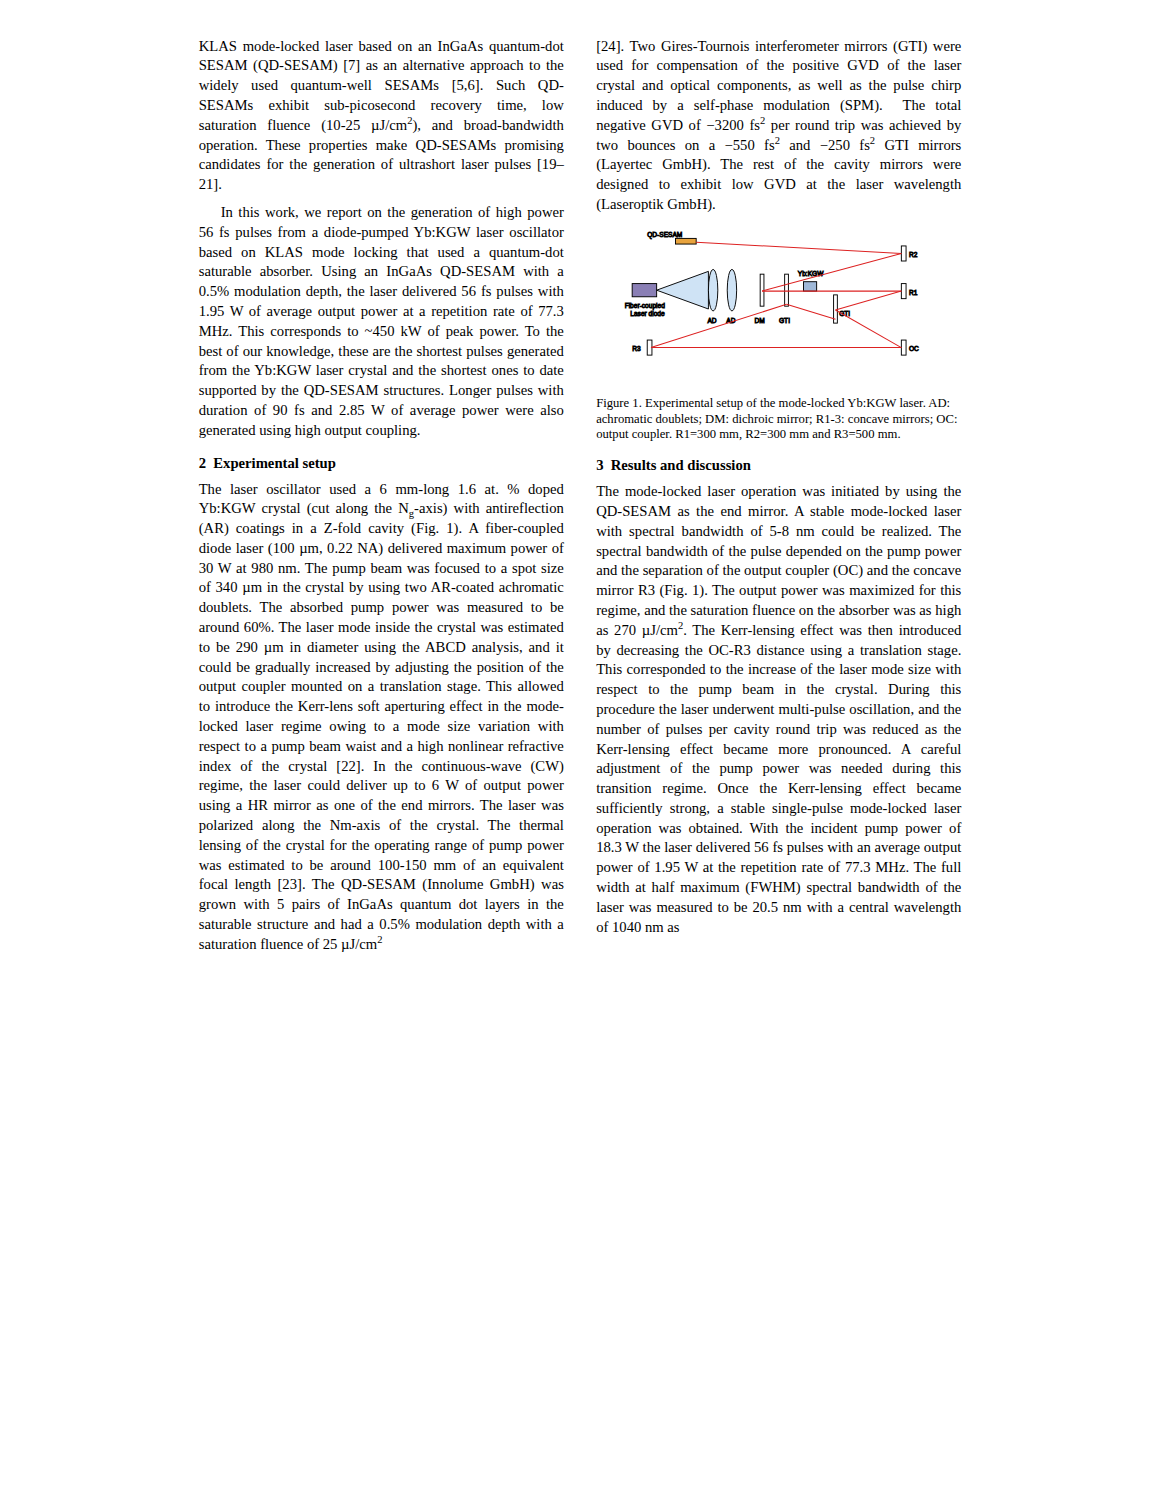KLAS mode-locked laser based on an InGaAs quantum-dot SESAM (QD-SESAM) [7] as an alternative approach to the widely used quantum-well SESAMs [5,6]. Such QD-SESAMs exhibit sub-picosecond recovery time, low saturation fluence (10-25 µJ/cm2), and broad-bandwidth operation. These properties make QD-SESAMs promising candidates for the generation of ultrashort laser pulses [19–21].
In this work, we report on the generation of high power 56 fs pulses from a diode-pumped Yb:KGW laser oscillator based on KLAS mode locking that used a quantum-dot saturable absorber. Using an InGaAs QD-SESAM with a 0.5% modulation depth, the laser delivered 56 fs pulses with 1.95 W of average output power at a repetition rate of 77.3 MHz. This corresponds to ~450 kW of peak power. To the best of our knowledge, these are the shortest pulses generated from the Yb:KGW laser crystal and the shortest ones to date supported by the QD-SESAM structures. Longer pulses with duration of 90 fs and 2.85 W of average power were also generated using high output coupling.
2 Experimental setup
The laser oscillator used a 6 mm-long 1.6 at. % doped Yb:KGW crystal (cut along the Ng-axis) with antireflection (AR) coatings in a Z-fold cavity (Fig. 1). A fiber-coupled diode laser (100 µm, 0.22 NA) delivered maximum power of 30 W at 980 nm. The pump beam was focused to a spot size of 340 µm in the crystal by using two AR-coated achromatic doublets. The absorbed pump power was measured to be around 60%. The laser mode inside the crystal was estimated to be 290 µm in diameter using the ABCD analysis, and it could be gradually increased by adjusting the position of the output coupler mounted on a translation stage. This allowed to introduce the Kerr-lens soft aperturing effect in the mode-locked laser regime owing to a mode size variation with respect to a pump beam waist and a high nonlinear refractive index of the crystal [22]. In the continuous-wave (CW) regime, the laser could deliver up to 6 W of output power using a HR mirror as one of the end mirrors. The laser was polarized along the Nm-axis of the crystal. The thermal lensing of the crystal for the operating range of pump power was estimated to be around 100-150 mm of an equivalent focal length [23]. The QD-SESAM (Innolume GmbH) was grown with 5 pairs of InGaAs quantum dot layers in the saturable structure and had a 0.5% modulation depth with a saturation fluence of 25 µJ/cm2
[24]. Two Gires-Tournois interferometer mirrors (GTI) were used for compensation of the positive GVD of the laser crystal and optical components, as well as the pulse chirp induced by a self-phase modulation (SPM). The total negative GVD of −3200 fs2 per round trip was achieved by two bounces on a −550 fs2 and −250 fs2 GTI mirrors (Layertec GmbH). The rest of the cavity mirrors were designed to exhibit low GVD at the laser wavelength (Laseroptik GmbH).
QD-SESAM R2 R1 R3 OC Fiber-coupled Laser diode AD AD DM GTI Yb:KGW GTI
Figure 1. Experimental setup of the mode-locked Yb:KGW laser. AD: achromatic doublets; DM: dichroic mirror; R1-3: concave mirrors; OC: output coupler. R1=300 mm, R2=300 mm and R3=500 mm.
3 Results and discussion
The mode-locked laser operation was initiated by using the QD-SESAM as the end mirror. A stable mode-locked laser with spectral bandwidth of 5-8 nm could be realized. The spectral bandwidth of the pulse depended on the pump power and the separation of the output coupler (OC) and the concave mirror R3 (Fig. 1). The output power was maximized for this regime, and the saturation fluence on the absorber was as high as 270 µJ/cm2. The Kerr-lensing effect was then introduced by decreasing the OC-R3 distance using a translation stage. This corresponded to the increase of the laser mode size with respect to the pump beam in the crystal. During this procedure the laser underwent multi-pulse oscillation, and the number of pulses per cavity round trip was reduced as the Kerr-lensing effect became more pronounced. A careful adjustment of the pump power was needed during this transition regime. Once the Kerr-lensing effect became sufficiently strong, a stable single-pulse mode-locked laser operation was obtained. With the incident pump power of 18.3 W the laser delivered 56 fs pulses with an average output power of 1.95 W at the repetition rate of 77.3 MHz. The full width at half maximum (FWHM) spectral bandwidth of the laser was measured to be 20.5 nm with a central wavelength of 1040 nm as